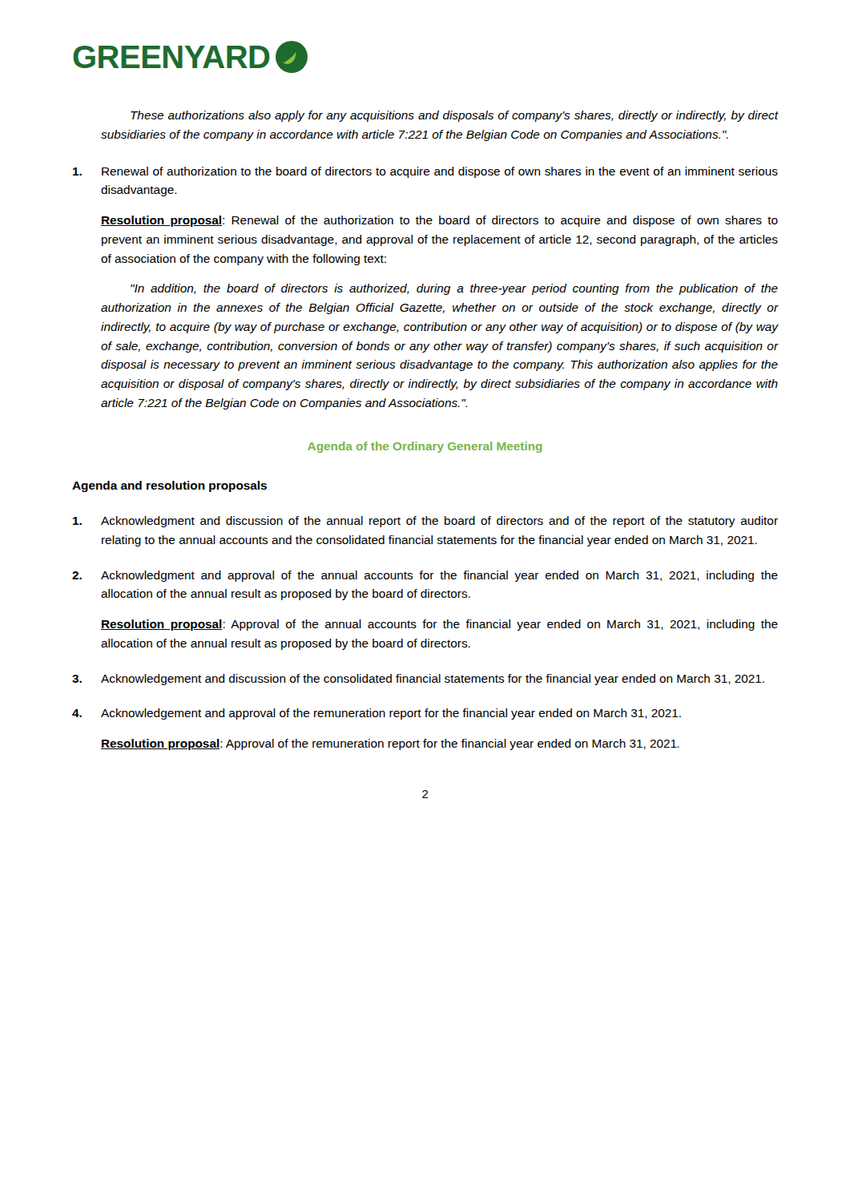GREENYARD
These authorizations also apply for any acquisitions and disposals of company's shares, directly or indirectly, by direct subsidiaries of the company in accordance with article 7:221 of the Belgian Code on Companies and Associations.".
Renewal of authorization to the board of directors to acquire and dispose of own shares in the event of an imminent serious disadvantage.
Resolution proposal: Renewal of the authorization to the board of directors to acquire and dispose of own shares to prevent an imminent serious disadvantage, and approval of the replacement of article 12, second paragraph, of the articles of association of the company with the following text:
"In addition, the board of directors is authorized, during a three-year period counting from the publication of the authorization in the annexes of the Belgian Official Gazette, whether on or outside of the stock exchange, directly or indirectly, to acquire (by way of purchase or exchange, contribution or any other way of acquisition) or to dispose of (by way of sale, exchange, contribution, conversion of bonds or any other way of transfer) company's shares, if such acquisition or disposal is necessary to prevent an imminent serious disadvantage to the company. This authorization also applies for the acquisition or disposal of company's shares, directly or indirectly, by direct subsidiaries of the company in accordance with article 7:221 of the Belgian Code on Companies and Associations.".
Agenda of the Ordinary General Meeting
Agenda and resolution proposals
Acknowledgment and discussion of the annual report of the board of directors and of the report of the statutory auditor relating to the annual accounts and the consolidated financial statements for the financial year ended on March 31, 2021.
Acknowledgment and approval of the annual accounts for the financial year ended on March 31, 2021, including the allocation of the annual result as proposed by the board of directors.
Resolution proposal: Approval of the annual accounts for the financial year ended on March 31, 2021, including the allocation of the annual result as proposed by the board of directors.
Acknowledgement and discussion of the consolidated financial statements for the financial year ended on March 31, 2021.
Acknowledgement and approval of the remuneration report for the financial year ended on March 31, 2021.
Resolution proposal: Approval of the remuneration report for the financial year ended on March 31, 2021.
2